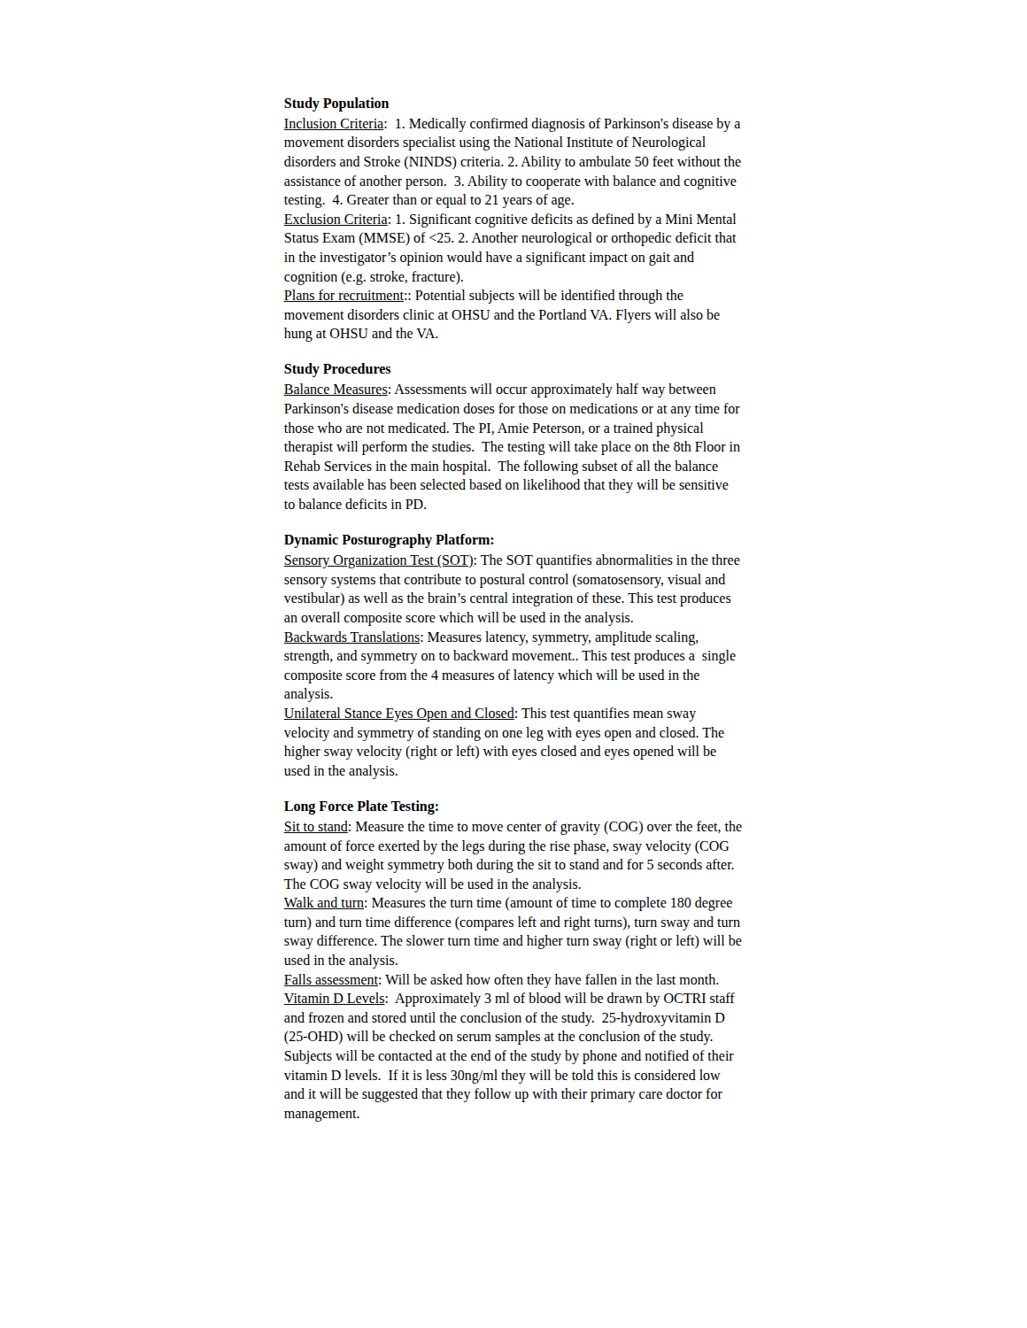Study Population
Inclusion Criteria: 1. Medically confirmed diagnosis of Parkinson's disease by a movement disorders specialist using the National Institute of Neurological disorders and Stroke (NINDS) criteria. 2. Ability to ambulate 50 feet without the assistance of another person. 3. Ability to cooperate with balance and cognitive testing. 4. Greater than or equal to 21 years of age.
Exclusion Criteria: 1. Significant cognitive deficits as defined by a Mini Mental Status Exam (MMSE) of <25. 2. Another neurological or orthopedic deficit that in the investigator’s opinion would have a significant impact on gait and cognition (e.g. stroke, fracture).
Plans for recruitment:: Potential subjects will be identified through the movement disorders clinic at OHSU and the Portland VA. Flyers will also be hung at OHSU and the VA.
Study Procedures
Balance Measures: Assessments will occur approximately half way between Parkinson's disease medication doses for those on medications or at any time for those who are not medicated. The PI, Amie Peterson, or a trained physical therapist will perform the studies. The testing will take place on the 8th Floor in Rehab Services in the main hospital. The following subset of all the balance tests available has been selected based on likelihood that they will be sensitive to balance deficits in PD.
Dynamic Posturography Platform:
Sensory Organization Test (SOT): The SOT quantifies abnormalities in the three sensory systems that contribute to postural control (somatosensory, visual and vestibular) as well as the brain’s central integration of these. This test produces an overall composite score which will be used in the analysis.
Backwards Translations: Measures latency, symmetry, amplitude scaling, strength, and symmetry on to backward movement.. This test produces a single composite score from the 4 measures of latency which will be used in the analysis.
Unilateral Stance Eyes Open and Closed: This test quantifies mean sway velocity and symmetry of standing on one leg with eyes open and closed. The higher sway velocity (right or left) with eyes closed and eyes opened will be used in the analysis.
Long Force Plate Testing:
Sit to stand: Measure the time to move center of gravity (COG) over the feet, the amount of force exerted by the legs during the rise phase, sway velocity (COG sway) and weight symmetry both during the sit to stand and for 5 seconds after. The COG sway velocity will be used in the analysis.
Walk and turn: Measures the turn time (amount of time to complete 180 degree turn) and turn time difference (compares left and right turns), turn sway and turn sway difference. The slower turn time and higher turn sway (right or left) will be used in the analysis.
Falls assessment: Will be asked how often they have fallen in the last month.
Vitamin D Levels: Approximately 3 ml of blood will be drawn by OCTRI staff and frozen and stored until the conclusion of the study. 25-hydroxyvitamin D (25-OHD) will be checked on serum samples at the conclusion of the study. Subjects will be contacted at the end of the study by phone and notified of their vitamin D levels. If it is less 30ng/ml they will be told this is considered low and it will be suggested that they follow up with their primary care doctor for management.